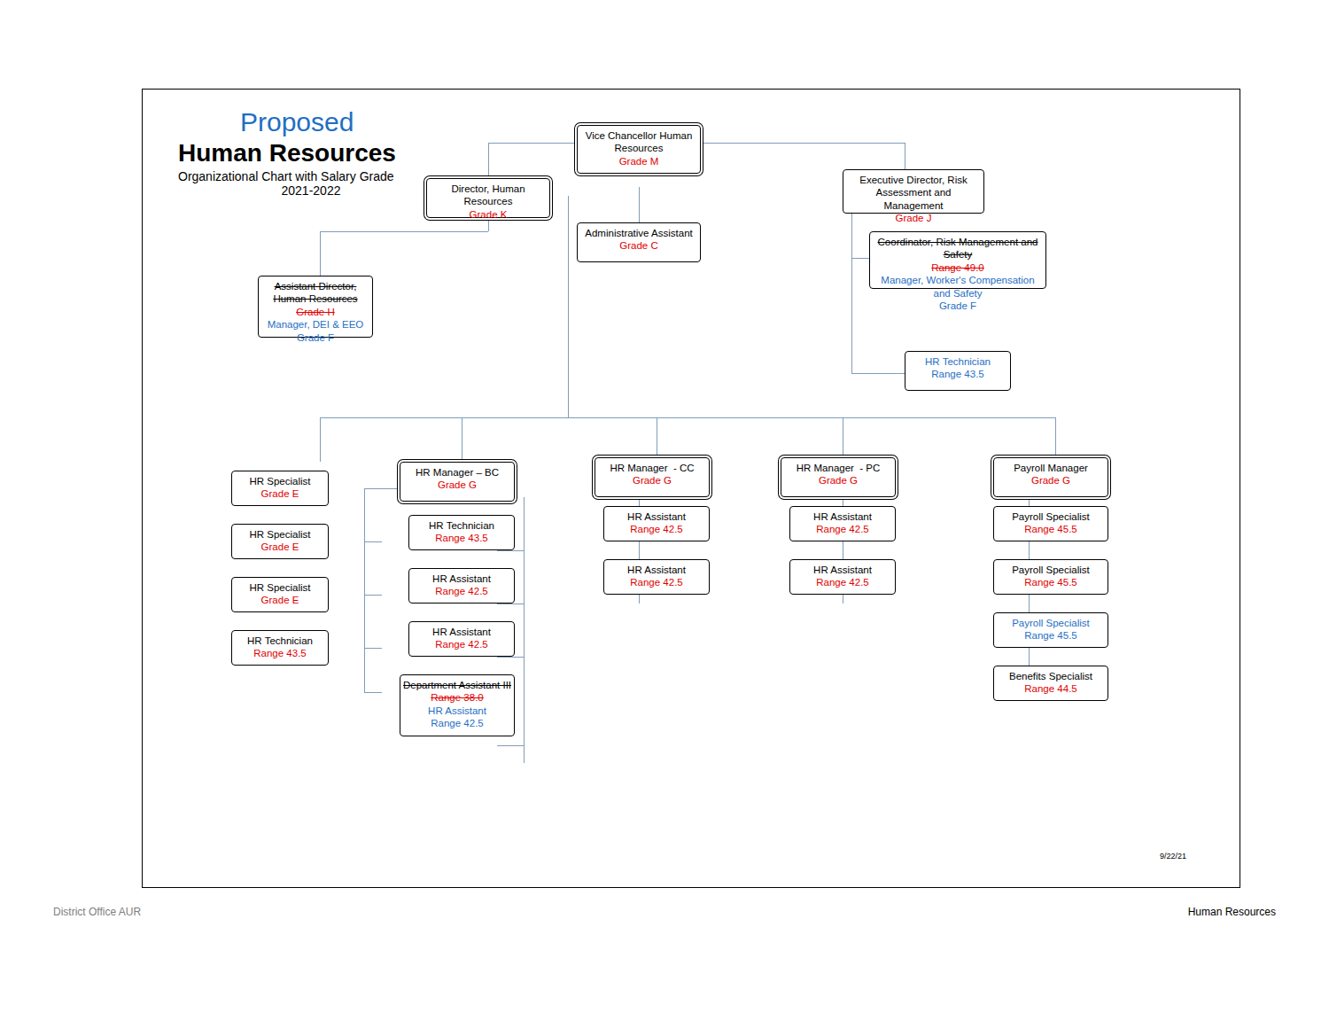Proposed
Human Resources
Organizational Chart with Salary Grade
2021-2022
Vice Chancellor Human
Resources
Grade M
Administrative Assistant
Grade C
Director, Human Resources
Grade K
Executive Director, Risk
Assessment and Management
Grade J
Coordinator, Risk Management and Safety
Range 49.0
Manager, Worker's Compensation
and Safety
Grade F
HR Technician
Range 43.5
Assistant Director,
Human Resources
Grade H
Manager, DEI & EEO
Grade F
HR Manager – BC
Grade G
HR Manager - CC
Grade G
HR Manager - PC
Grade G
Payroll Manager
Grade G
HR Specialist
Grade E
HR Specialist
Grade E
HR Specialist
Grade E
HR Technician
Range 43.5
HR Technician
Range 43.5
HR Assistant
Range 42.5
HR Assistant
Range 42.5
Department Assistant III
Range 38.0
HR Assistant
Range 42.5
HR Assistant
Range 42.5
HR Assistant
Range 42.5
HR Assistant
Range 42.5
HR Assistant
Range 42.5
Payroll Specialist
Range 45.5
Payroll Specialist
Range 45.5
Payroll Specialist
Range 45.5
Benefits Specialist
Range 44.5
9/22/21
District Office AUR
Human Resources